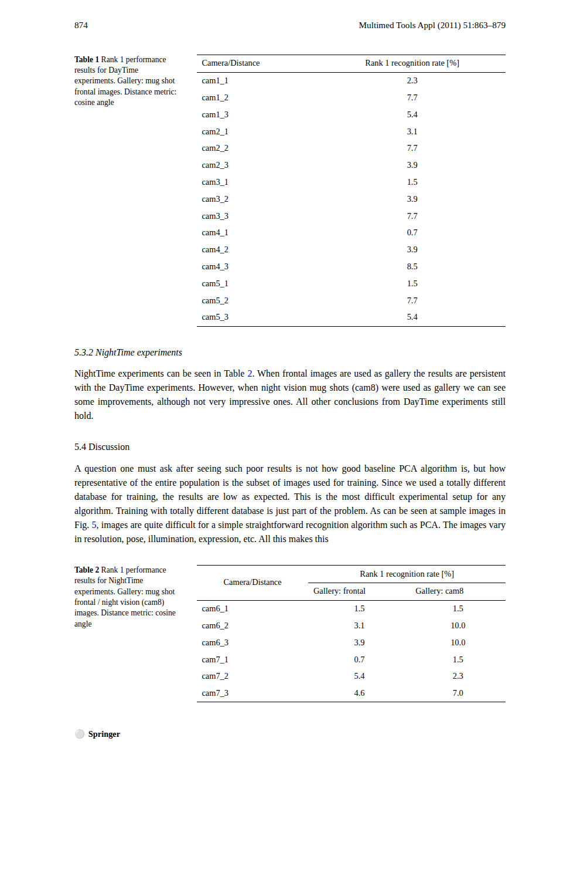874 Multimed Tools Appl (2011) 51:863–879
Table 1 Rank 1 performance results for DayTime experiments. Gallery: mug shot frontal images. Distance metric: cosine angle
Table 1 Rank 1 performance results for DayTime experiments
| Camera/Distance | Rank 1 recognition rate [%] |
| --- | --- |
| cam1_1 | 2.3 |
| cam1_2 | 7.7 |
| cam1_3 | 5.4 |
| cam2_1 | 3.1 |
| cam2_2 | 7.7 |
| cam2_3 | 3.9 |
| cam3_1 | 1.5 |
| cam3_2 | 3.9 |
| cam3_3 | 7.7 |
| cam4_1 | 0.7 |
| cam4_2 | 3.9 |
| cam4_3 | 8.5 |
| cam5_1 | 1.5 |
| cam5_2 | 7.7 |
| cam5_3 | 5.4 |
5.3.2 NightTime experiments
NightTime experiments can be seen in Table 2. When frontal images are used as gallery the results are persistent with the DayTime experiments. However, when night vision mug shots (cam8) were used as gallery we can see some improvements, although not very impressive ones. All other conclusions from DayTime experiments still hold.
5.4 Discussion
A question one must ask after seeing such poor results is not how good baseline PCA algorithm is, but how representative of the entire population is the subset of images used for training. Since we used a totally different database for training, the results are low as expected. This is the most difficult experimental setup for any algorithm. Training with totally different database is just part of the problem. As can be seen at sample images in Fig. 5, images are quite difficult for a simple straightforward recognition algorithm such as PCA. The images vary in resolution, pose, illumination, expression, etc. All this makes this
Table 2 Rank 1 performance results for NightTime experiments. Gallery: mug shot frontal / night vision (cam8) images. Distance metric: cosine angle
Table 2 Rank 1 performance results for NightTime experiments
| Camera/Distance | Rank 1 recognition rate [%] |
| --- | --- |
| Gallery: frontal | Gallery: cam8 |
| cam6_1 | 1.5 | 1.5 |
| cam6_2 | 3.1 | 10.0 |
| cam6_3 | 3.9 | 10.0 |
| cam7_1 | 0.7 | 1.5 |
| cam7_2 | 5.4 | 2.3 |
| cam7_3 | 4.6 | 7.0 |
⚪Springer